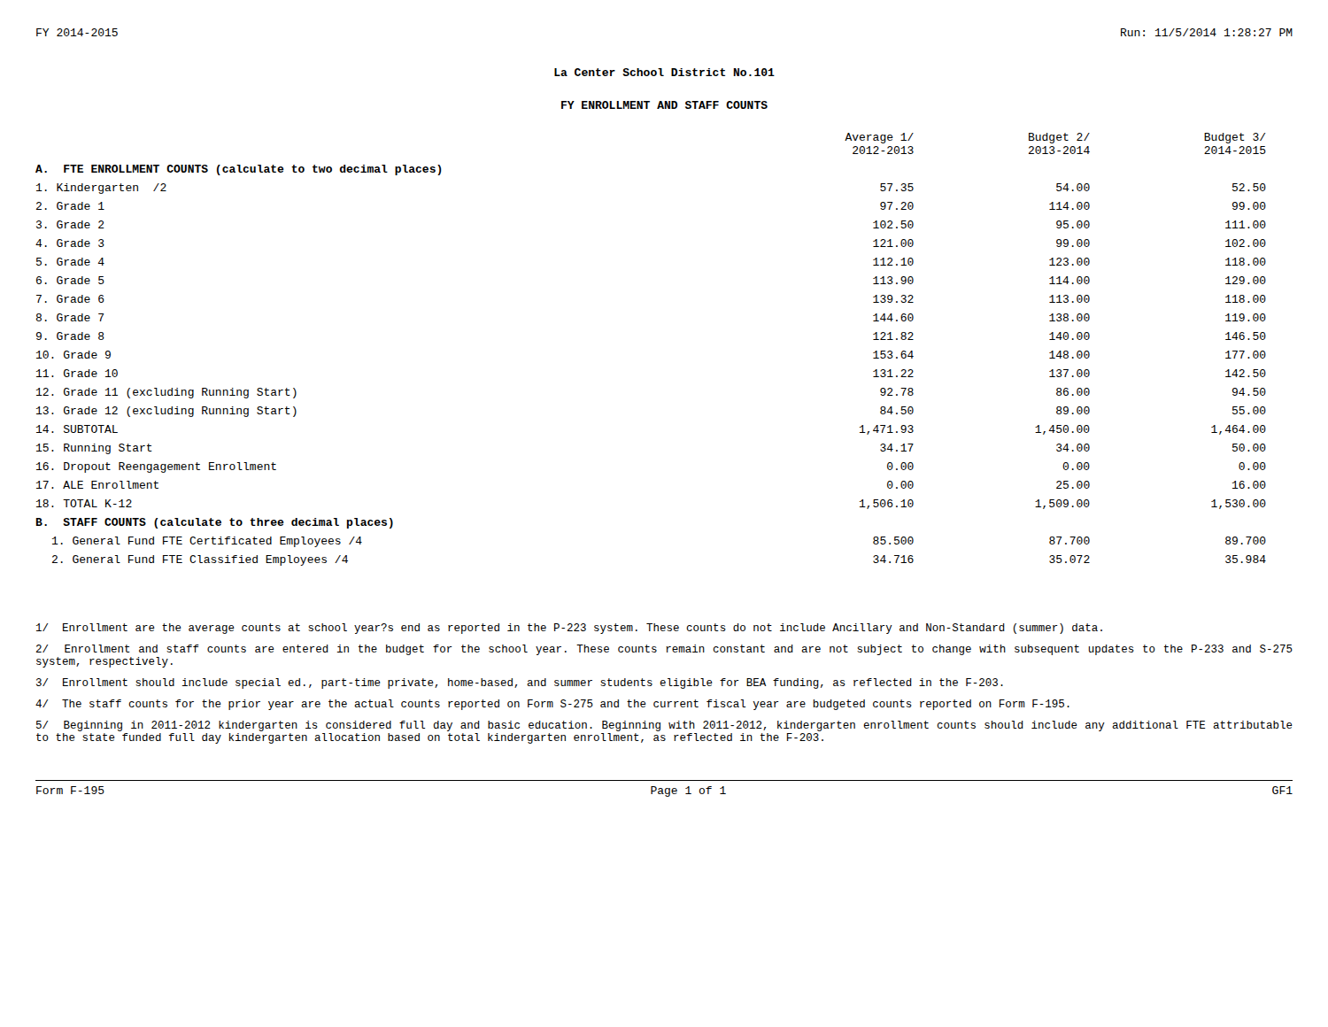FY 2014-2015
Run: 11/5/2014 1:28:27 PM
La Center School District No.101
FY ENROLLMENT AND STAFF COUNTS
| | Average 1/ 2012-2013 | Budget 2/ 2013-2014 | Budget 3/ 2014-2015 |
| A. FTE ENROLLMENT COUNTS (calculate to two decimal places) |
| 1. Kindergarten /2 | 57.35 | 54.00 | 52.50 |
| 2. Grade 1 | 97.20 | 114.00 | 99.00 |
| 3. Grade 2 | 102.50 | 95.00 | 111.00 |
| 4. Grade 3 | 121.00 | 99.00 | 102.00 |
| 5. Grade 4 | 112.10 | 123.00 | 118.00 |
| 6. Grade 5 | 113.90 | 114.00 | 129.00 |
| 7. Grade 6 | 139.32 | 113.00 | 118.00 |
| 8. Grade 7 | 144.60 | 138.00 | 119.00 |
| 9. Grade 8 | 121.82 | 140.00 | 146.50 |
| 10. Grade 9 | 153.64 | 148.00 | 177.00 |
| 11. Grade 10 | 131.22 | 137.00 | 142.50 |
| 12. Grade 11 (excluding Running Start) | 92.78 | 86.00 | 94.50 |
| 13. Grade 12 (excluding Running Start) | 84.50 | 89.00 | 55.00 |
| 14. SUBTOTAL | 1,471.93 | 1,450.00 | 1,464.00 |
| 15. Running Start | 34.17 | 34.00 | 50.00 |
| 16. Dropout Reengagement Enrollment | 0.00 | 0.00 | 0.00 |
| 17. ALE Enrollment | 0.00 | 25.00 | 16.00 |
| 18. TOTAL K-12 | 1,506.10 | 1,509.00 | 1,530.00 |
| B. STAFF COUNTS (calculate to three decimal places) |
| 1. General Fund FTE Certificated Employees /4 | 85.500 | 87.700 | 89.700 |
| 2. General Fund FTE Classified Employees /4 | 34.716 | 35.072 | 35.984 |
1/ Enrollment are the average counts at school year?s end as reported in the P-223 system. These counts do not include Ancillary and Non-Standard (summer) data.
2/ Enrollment and staff counts are entered in the budget for the school year. These counts remain constant and are not subject to change with subsequent updates to the P-233 and S-275 system, respectively.
3/ Enrollment should include special ed., part-time private, home-based, and summer students eligible for BEA funding, as reflected in the F-203.
4/ The staff counts for the prior year are the actual counts reported on Form S-275 and the current fiscal year are budgeted counts reported on Form F-195.
5/ Beginning in 2011-2012 kindergarten is considered full day and basic education. Beginning with 2011-2012, kindergarten enrollment counts should include any additional FTE attributable to the state funded full day kindergarten allocation based on total kindergarten enrollment, as reflected in the F-203.
Form F-195
Page 1 of 1
GF1